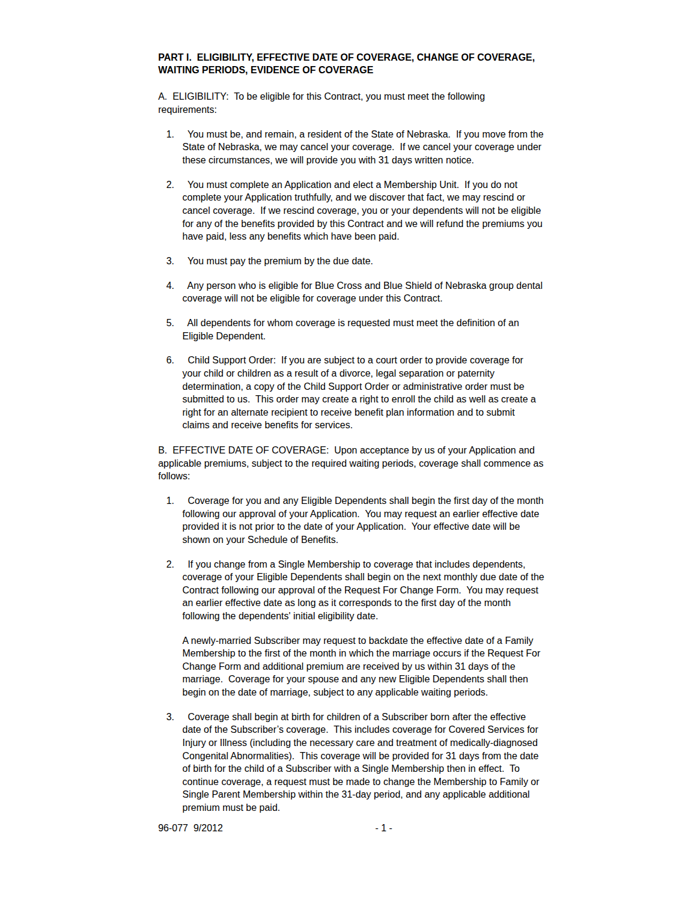PART I. ELIGIBILITY, EFFECTIVE DATE OF COVERAGE, CHANGE OF COVERAGE,
WAITING PERIODS, EVIDENCE OF COVERAGE
A. ELIGIBILITY: To be eligible for this Contract, you must meet the following requirements:
1. You must be, and remain, a resident of the State of Nebraska. If you move from the State of Nebraska, we may cancel your coverage. If we cancel your coverage under these circumstances, we will provide you with 31 days written notice.
2. You must complete an Application and elect a Membership Unit. If you do not complete your Application truthfully, and we discover that fact, we may rescind or cancel coverage. If we rescind coverage, you or your dependents will not be eligible for any of the benefits provided by this Contract and we will refund the premiums you have paid, less any benefits which have been paid.
3. You must pay the premium by the due date.
4. Any person who is eligible for Blue Cross and Blue Shield of Nebraska group dental coverage will not be eligible for coverage under this Contract.
5. All dependents for whom coverage is requested must meet the definition of an Eligible Dependent.
6. Child Support Order: If you are subject to a court order to provide coverage for your child or children as a result of a divorce, legal separation or paternity determination, a copy of the Child Support Order or administrative order must be submitted to us. This order may create a right to enroll the child as well as create a right for an alternate recipient to receive benefit plan information and to submit claims and receive benefits for services.
B. EFFECTIVE DATE OF COVERAGE: Upon acceptance by us of your Application and applicable premiums, subject to the required waiting periods, coverage shall commence as follows:
1. Coverage for you and any Eligible Dependents shall begin the first day of the month following our approval of your Application. You may request an earlier effective date provided it is not prior to the date of your Application. Your effective date will be shown on your Schedule of Benefits.
2. If you change from a Single Membership to coverage that includes dependents, coverage of your Eligible Dependents shall begin on the next monthly due date of the Contract following our approval of the Request For Change Form. You may request an earlier effective date as long as it corresponds to the first day of the month following the dependents' initial eligibility date.
A newly-married Subscriber may request to backdate the effective date of a Family Membership to the first of the month in which the marriage occurs if the Request For Change Form and additional premium are received by us within 31 days of the marriage. Coverage for your spouse and any new Eligible Dependents shall then begin on the date of marriage, subject to any applicable waiting periods.
3. Coverage shall begin at birth for children of a Subscriber born after the effective date of the Subscriber’s coverage. This includes coverage for Covered Services for Injury or Illness (including the necessary care and treatment of medically-diagnosed Congenital Abnormalities). This coverage will be provided for 31 days from the date of birth for the child of a Subscriber with a Single Membership then in effect. To continue coverage, a request must be made to change the Membership to Family or Single Parent Membership within the 31-day period, and any applicable additional premium must be paid.
96-077 9/2012
- 1 -